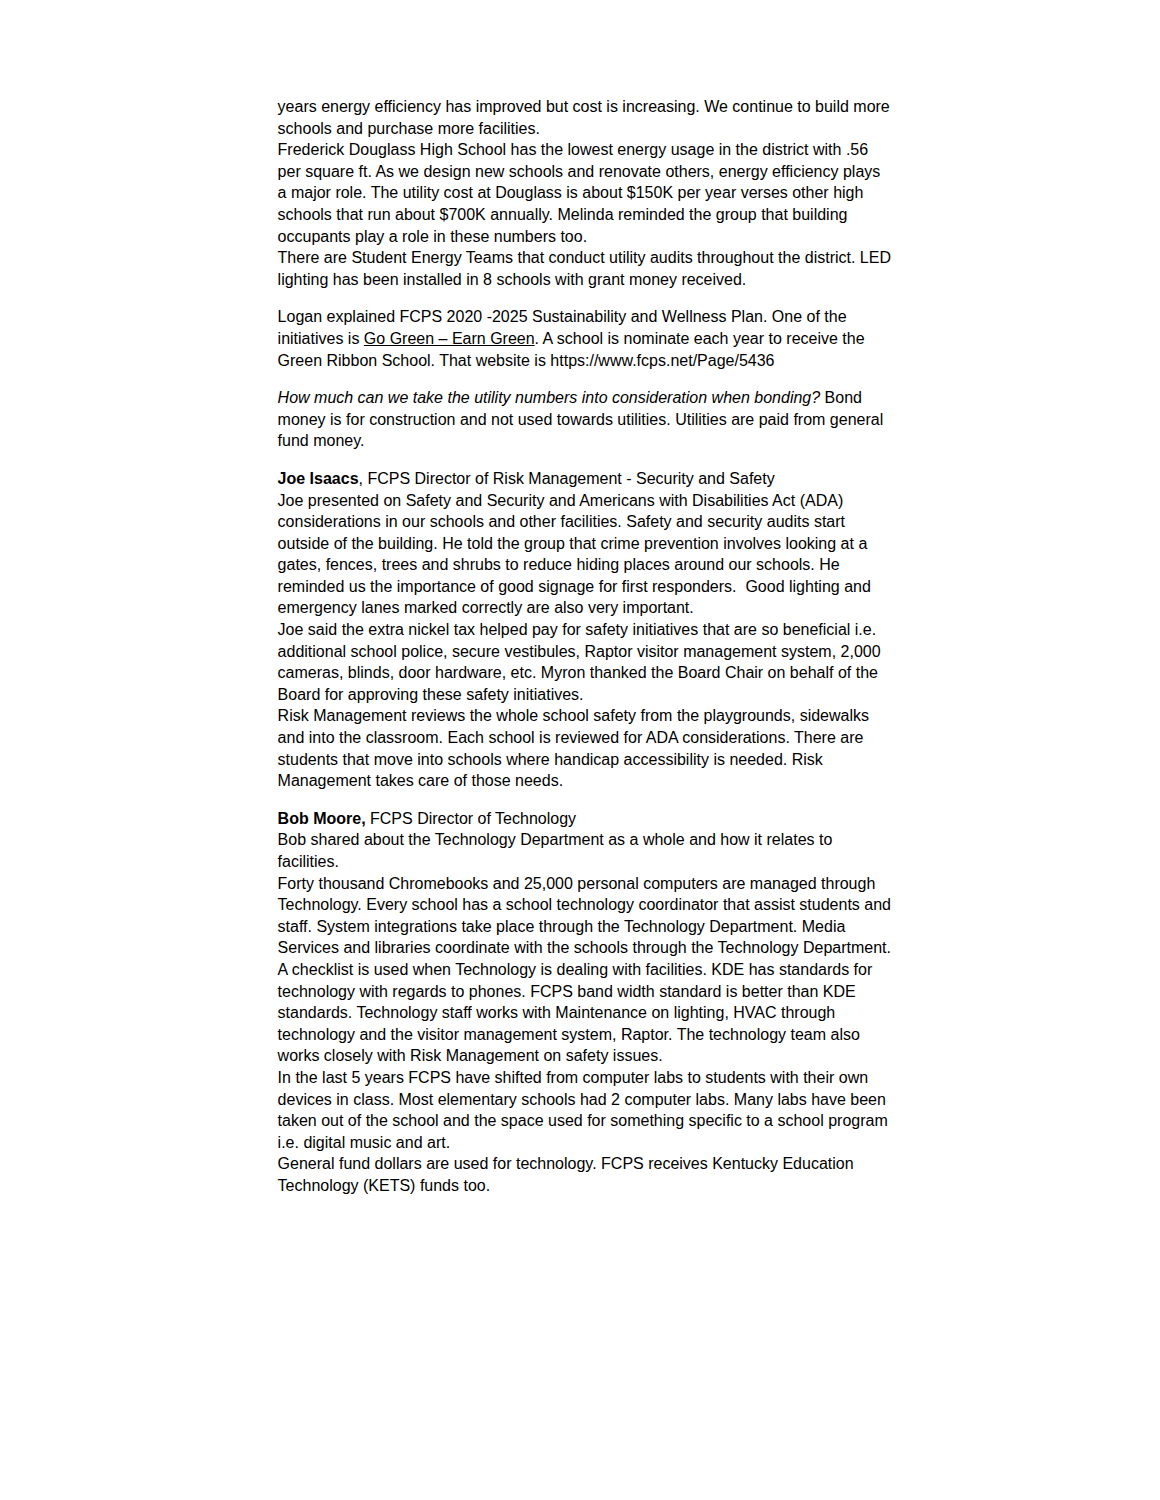years energy efficiency has improved but cost is increasing. We continue to build more schools and purchase more facilities.
Frederick Douglass High School has the lowest energy usage in the district with .56 per square ft. As we design new schools and renovate others, energy efficiency plays a major role. The utility cost at Douglass is about $150K per year verses other high schools that run about $700K annually. Melinda reminded the group that building occupants play a role in these numbers too.
There are Student Energy Teams that conduct utility audits throughout the district. LED lighting has been installed in 8 schools with grant money received.
Logan explained FCPS 2020 -2025 Sustainability and Wellness Plan. One of the initiatives is Go Green – Earn Green. A school is nominate each year to receive the Green Ribbon School. That website is https://www.fcps.net/Page/5436
How much can we take the utility numbers into consideration when bonding? Bond money is for construction and not used towards utilities. Utilities are paid from general fund money.
Joe Isaacs, FCPS Director of Risk Management - Security and Safety
Joe presented on Safety and Security and Americans with Disabilities Act (ADA) considerations in our schools and other facilities. Safety and security audits start outside of the building. He told the group that crime prevention involves looking at a gates, fences, trees and shrubs to reduce hiding places around our schools. He reminded us the importance of good signage for first responders. Good lighting and emergency lanes marked correctly are also very important.
Joe said the extra nickel tax helped pay for safety initiatives that are so beneficial i.e. additional school police, secure vestibules, Raptor visitor management system, 2,000 cameras, blinds, door hardware, etc. Myron thanked the Board Chair on behalf of the Board for approving these safety initiatives.
Risk Management reviews the whole school safety from the playgrounds, sidewalks and into the classroom. Each school is reviewed for ADA considerations. There are students that move into schools where handicap accessibility is needed. Risk Management takes care of those needs.
Bob Moore, FCPS Director of Technology
Bob shared about the Technology Department as a whole and how it relates to facilities.
Forty thousand Chromebooks and 25,000 personal computers are managed through Technology. Every school has a school technology coordinator that assist students and staff. System integrations take place through the Technology Department. Media Services and libraries coordinate with the schools through the Technology Department.
A checklist is used when Technology is dealing with facilities. KDE has standards for technology with regards to phones. FCPS band width standard is better than KDE standards. Technology staff works with Maintenance on lighting, HVAC through technology and the visitor management system, Raptor. The technology team also works closely with Risk Management on safety issues.
In the last 5 years FCPS have shifted from computer labs to students with their own devices in class. Most elementary schools had 2 computer labs. Many labs have been taken out of the school and the space used for something specific to a school program i.e. digital music and art.
General fund dollars are used for technology. FCPS receives Kentucky Education Technology (KETS) funds too.